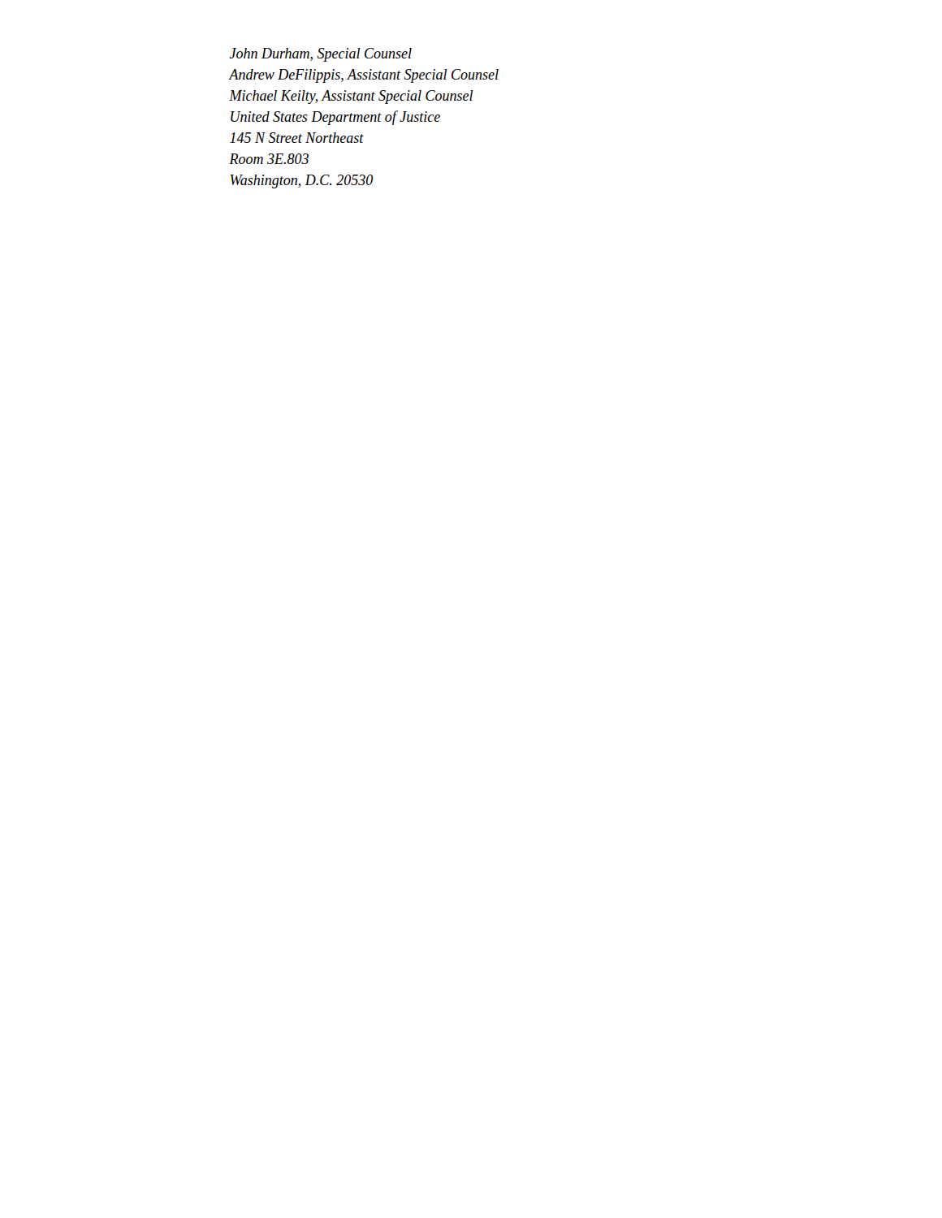John Durham, Special Counsel
Andrew DeFilippis, Assistant Special Counsel
Michael Keilty, Assistant Special Counsel
United States Department of Justice
145 N Street Northeast
Room 3E.803
Washington, D.C. 20530